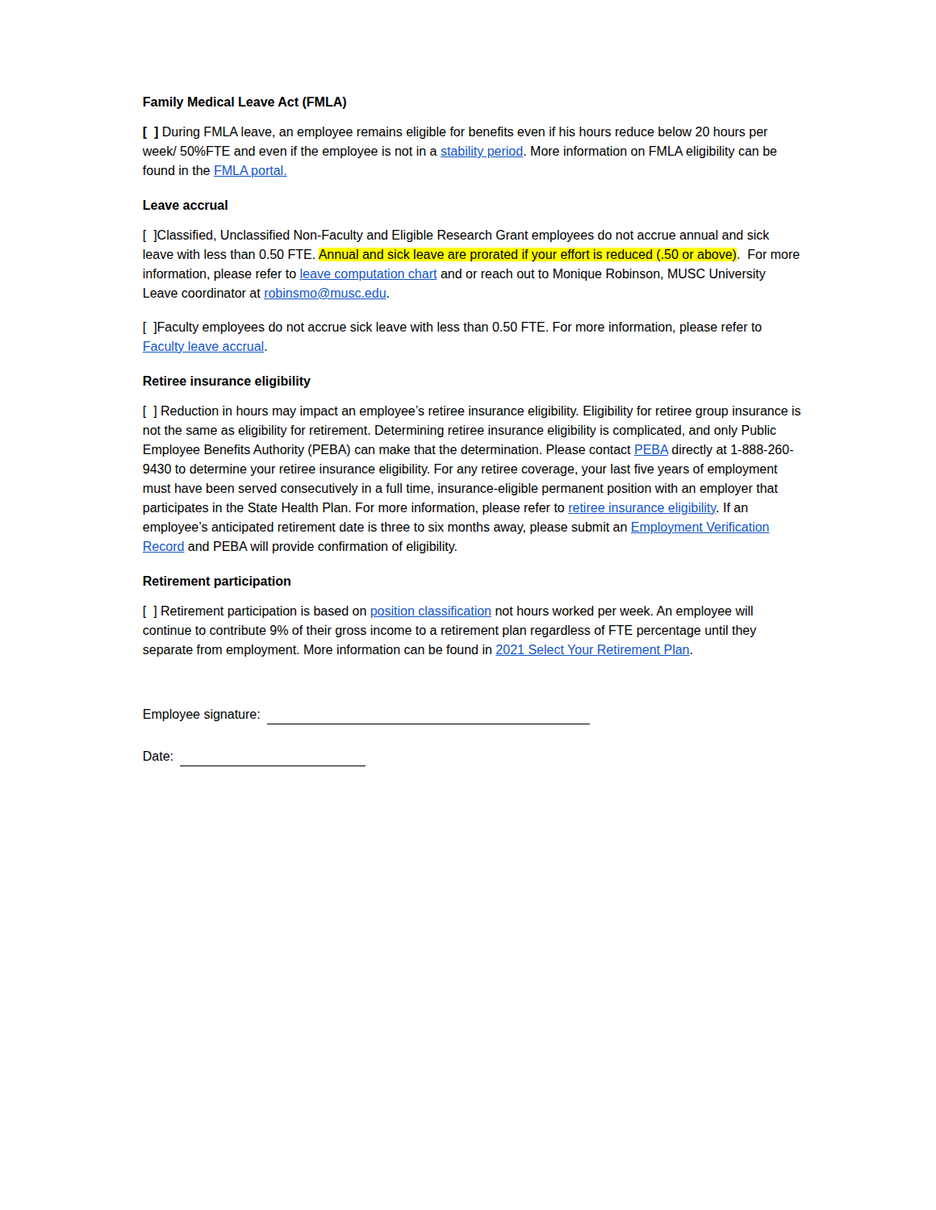Family Medical Leave Act (FMLA)
[ ] During FMLA leave, an employee remains eligible for benefits even if his hours reduce below 20 hours per week/ 50%FTE and even if the employee is not in a stability period. More information on FMLA eligibility can be found in the FMLA portal.
Leave accrual
[ ]Classified, Unclassified Non-Faculty and Eligible Research Grant employees do not accrue annual and sick leave with less than 0.50 FTE. Annual and sick leave are prorated if your effort is reduced (.50 or above). For more information, please refer to leave computation chart and or reach out to Monique Robinson, MUSC University Leave coordinator at robinsmo@musc.edu.
[ ]Faculty employees do not accrue sick leave with less than 0.50 FTE. For more information, please refer to Faculty leave accrual.
Retiree insurance eligibility
[ ] Reduction in hours may impact an employee’s retiree insurance eligibility. Eligibility for retiree group insurance is not the same as eligibility for retirement. Determining retiree insurance eligibility is complicated, and only Public Employee Benefits Authority (PEBA) can make that the determination. Please contact PEBA directly at 1-888-260-9430 to determine your retiree insurance eligibility. For any retiree coverage, your last five years of employment must have been served consecutively in a full time, insurance-eligible permanent position with an employer that participates in the State Health Plan. For more information, please refer to retiree insurance eligibility. If an employee’s anticipated retirement date is three to six months away, please submit an Employment Verification Record and PEBA will provide confirmation of eligibility.
Retirement participation
[ ] Retirement participation is based on position classification not hours worked per week. An employee will continue to contribute 9% of their gross income to a retirement plan regardless of FTE percentage until they separate from employment. More information can be found in 2021 Select Your Retirement Plan.
Employee signature:
Date: